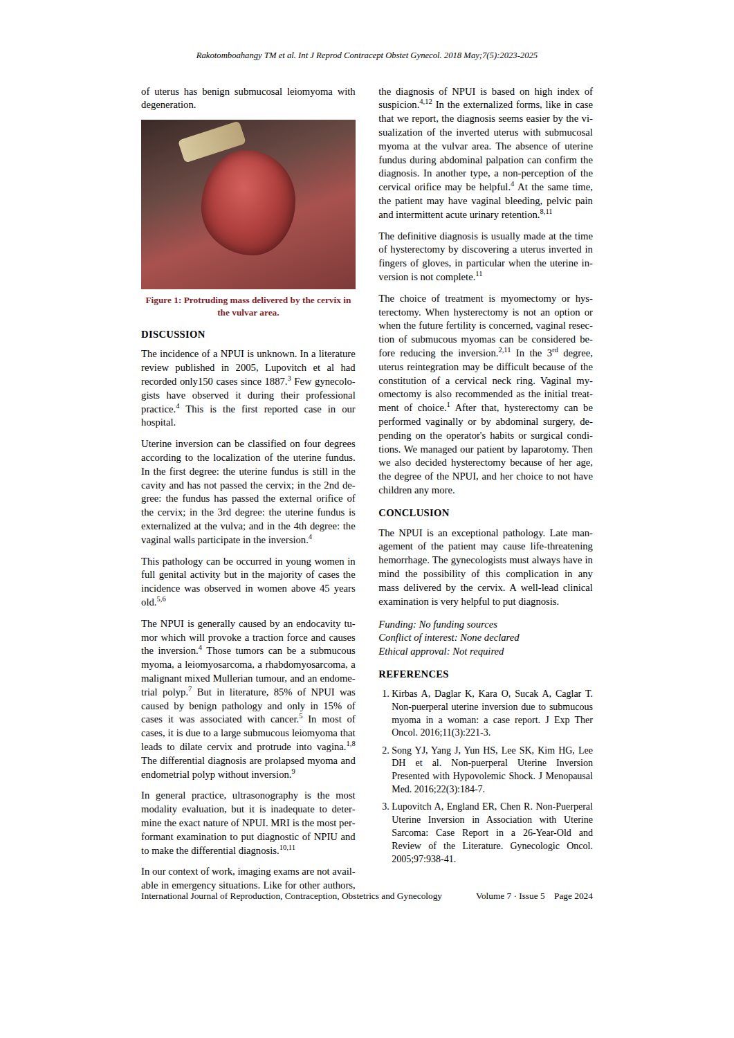Rakotomboahangy TM et al. Int J Reprod Contracept Obstet Gynecol. 2018 May;7(5):2023-2025
of uterus has benign submucosal leiomyoma with degeneration.
Figure 1: Protruding mass delivered by the cervix in the vulvar area.
Discussion
The incidence of a NPUI is unknown. In a literature review published in 2005, Lupovitch et al had recorded only150 cases since 1887.3 Few gynecologists have observed it during their professional practice.4 This is the first reported case in our hospital.
Uterine inversion can be classified on four degrees according to the localization of the uterine fundus. In the first degree: the uterine fundus is still in the cavity and has not passed the cervix; in the 2nd degree: the fundus has passed the external orifice of the cervix; in the 3rd degree: the uterine fundus is externalized at the vulva; and in the 4th degree: the vaginal walls participate in the inversion.4
This pathology can be occurred in young women in full genital activity but in the majority of cases the incidence was observed in women above 45 years old.5,6
The NPUI is generally caused by an endocavity tumor which will provoke a traction force and causes the inversion.4 Those tumors can be a submucous myoma, a leiomyosarcoma, a rhabdomyosarcoma, a malignant mixed Mullerian tumour, and an endometrial polyp.7 But in literature, 85% of NPUI was caused by benign pathology and only in 15% of cases it was associated with cancer.5 In most of cases, it is due to a large submucous leiomyoma that leads to dilate cervix and protrude into vagina.1,8 The differential diagnosis are prolapsed myoma and endometrial polyp without inversion.9
In general practice, ultrasonography is the most modality evaluation, but it is inadequate to determine the exact nature of NPUI. MRI is the most performant examination to put diagnostic of NPIU and to make the differential diagnosis.10,11
In our context of work, imaging exams are not available in emergency situations. Like for other authors, the diagnosis of NPUI is based on high index of suspicion.4,12 In the externalized forms, like in case that we report, the diagnosis seems easier by the visualization of the inverted uterus with submucosal myoma at the vulvar area. The absence of uterine fundus during abdominal palpation can confirm the diagnosis. In another type, a non-perception of the cervical orifice may be helpful.4 At the same time, the patient may have vaginal bleeding, pelvic pain and intermittent acute urinary retention.8,11
The definitive diagnosis is usually made at the time of hysterectomy by discovering a uterus inverted in fingers of gloves, in particular when the uterine inversion is not complete.11
The choice of treatment is myomectomy or hysterectomy. When hysterectomy is not an option or when the future fertility is concerned, vaginal resection of submucous myomas can be considered before reducing the inversion.2,11 In the 3rd degree, uterus reintegration may be difficult because of the constitution of a cervical neck ring. Vaginal myomectomy is also recommended as the initial treatment of choice.1 After that, hysterectomy can be performed vaginally or by abdominal surgery, depending on the operator's habits or surgical conditions. We managed our patient by laparotomy. Then we also decided hysterectomy because of her age, the degree of the NPUI, and her choice to not have children any more.
Conclusion
The NPUI is an exceptional pathology. Late management of the patient may cause life-threatening hemorrhage. The gynecologists must always have in mind the possibility of this complication in any mass delivered by the cervix. A well-lead clinical examination is very helpful to put diagnosis.
Funding: No funding sources
Conflict of interest: None declared
Ethical approval: Not required
References
Kirbas A, Daglar K, Kara O, Sucak A, Caglar T. Non-puerperal uterine inversion due to submucous myoma in a woman: a case report. J Exp Ther Oncol. 2016;11(3):221-3.
Song YJ, Yang J, Yun HS, Lee SK, Kim HG, Lee DH et al. Non-puerperal Uterine Inversion Presented with Hypovolemic Shock. J Menopausal Med. 2016;22(3):184-7.
Lupovitch A, England ER, Chen R. Non-Puerperal Uterine Inversion in Association with Uterine Sarcoma: Case Report in a 26-Year-Old and Review of the Literature. Gynecologic Oncol. 2005;97:938-41.
International Journal of Reproduction, Contraception, Obstetrics and Gynecology
Volume 7 · Issue 5 Page 2024